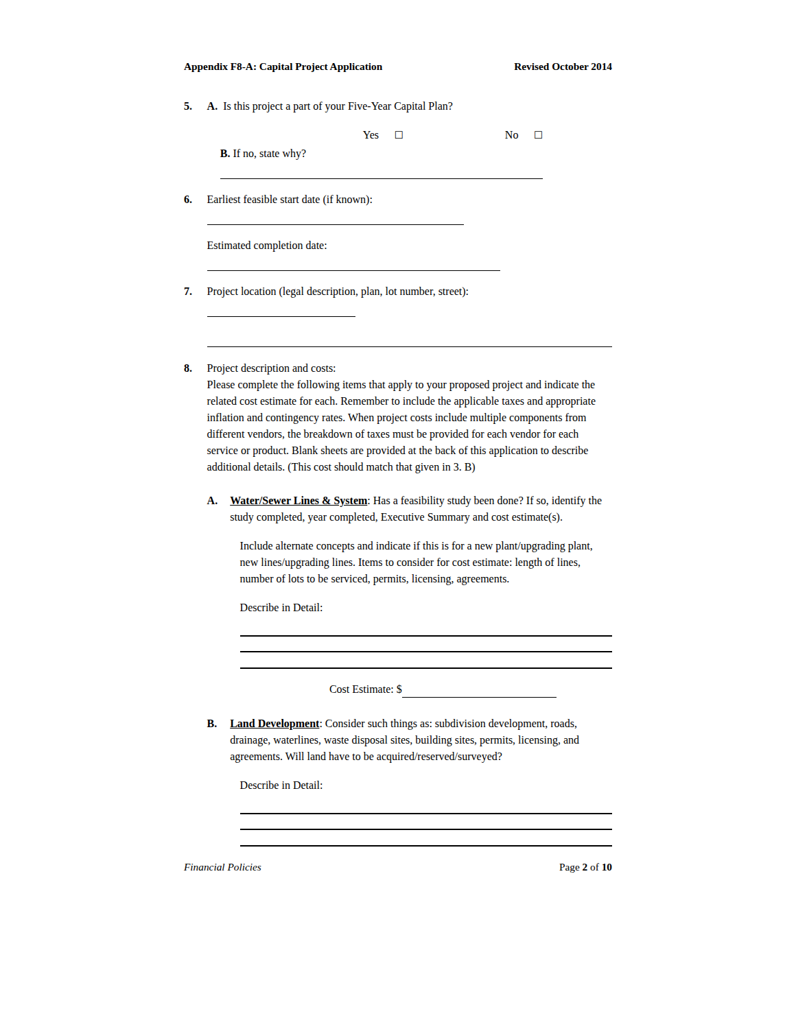Appendix F8-A: Capital Project Application Revised October 2014
5. A. Is this project a part of your Five-Year Capital Plan?
Yes ☐ No ☐
B. If no, state why?
6. Earliest feasible start date (if known):
Estimated completion date:
7. Project location (legal description, plan, lot number, street):
8. Project description and costs:
Please complete the following items that apply to your proposed project and indicate the related cost estimate for each. Remember to include the applicable taxes and appropriate inflation and contingency rates. When project costs include multiple components from different vendors, the breakdown of taxes must be provided for each vendor for each service or product. Blank sheets are provided at the back of this application to describe additional details. (This cost should match that given in 3. B)
A. Water/Sewer Lines & System: Has a feasibility study been done? If so, identify the study completed, year completed, Executive Summary and cost estimate(s).
Include alternate concepts and indicate if this is for a new plant/upgrading plant, new lines/upgrading lines. Items to consider for cost estimate: length of lines, number of lots to be serviced, permits, licensing, agreements.
Describe in Detail:
Cost Estimate: $
B. Land Development: Consider such things as: subdivision development, roads, drainage, waterlines, waste disposal sites, building sites, permits, licensing, and agreements. Will land have to be acquired/reserved/surveyed?
Describe in Detail:
Financial Policies Page 2 of 10